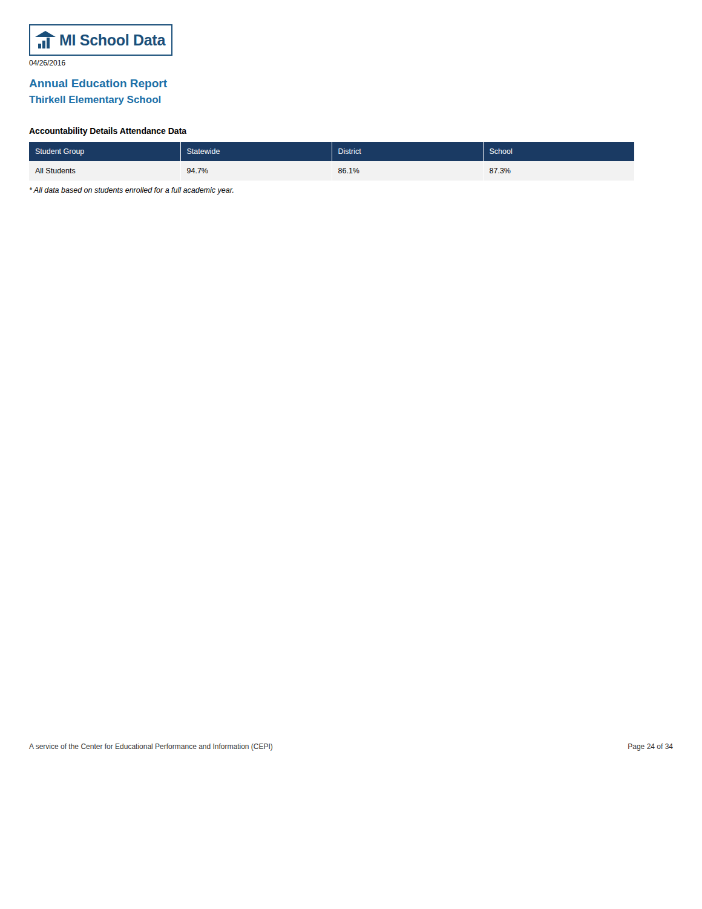MI School Data
04/26/2016
Annual Education Report
Thirkell Elementary School
Accountability Details Attendance Data
| Student Group | Statewide | District | School |
| --- | --- | --- | --- |
| All Students | 94.7% | 86.1% | 87.3% |
* All data based on students enrolled for a full academic year.
A service of the Center for Educational Performance and Information (CEPI)
Page 24 of 34